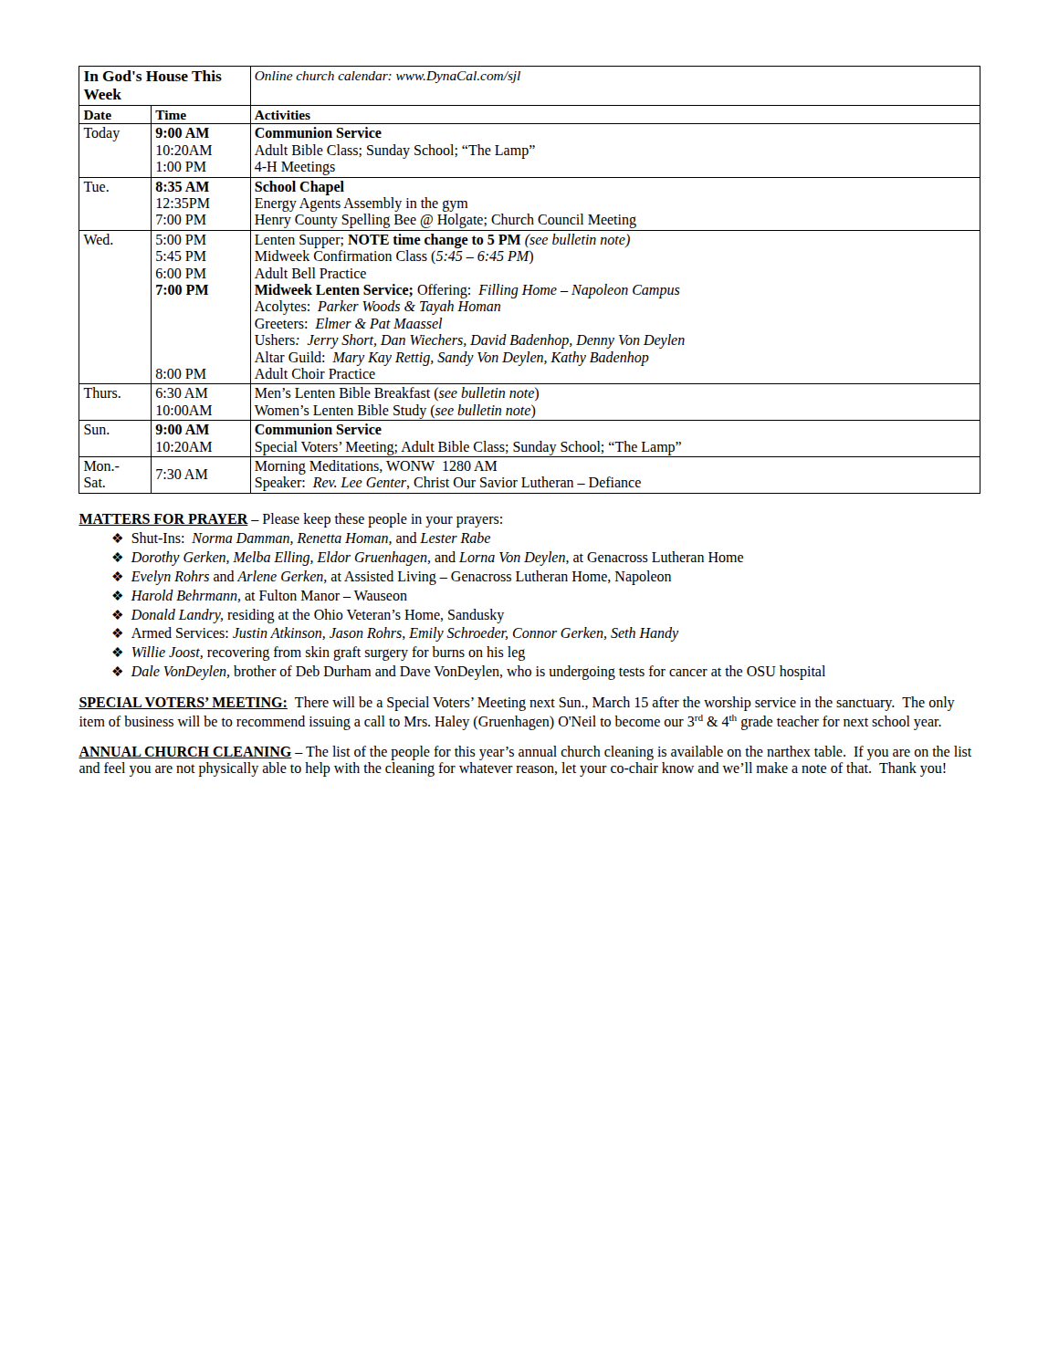| In God's House This Week | Online church calendar: www.DynaCal.com/sjl |
| Date | Time | Activities |
| Today | 9:00 AM 10:20AM 1:00 PM | Communion Service Adult Bible Class; Sunday School; “The Lamp” 4-H Meetings |
| Tue. | 8:35 AM 12:35PM 7:00 PM | School Chapel Energy Agents Assembly in the gym Henry County Spelling Bee @ Holgate; Church Council Meeting |
| Wed. | 5:00 PM 5:45 PM 6:00 PM 7:00 PM 8:00 PM | Lenten Supper; NOTE time change to 5 PM (see bulletin note) Midweek Confirmation Class ( 5:45 – 6:45 PM ) Adult Bell Practice Midweek Lenten Service; Offering: Filling Home – Napoleon Campus Acolytes: Parker Woods & Tayah Homan Greeters: Elmer & Pat Maassel Ushers : Jerry Short, Dan Wiechers, David Badenhop, Denny Von Deylen Altar Guild: Mary Kay Rettig, Sandy Von Deylen, Kathy Badenhop Adult Choir Practice |
| Thurs. | 6:30 AM 10:00AM | Men’s Lenten Bible Breakfast ( see bulletin note ) Women’s Lenten Bible Study ( see bulletin note ) |
| Sun. | 9:00 AM 10:20AM | Communion Service Special Voters’ Meeting; Adult Bible Class; Sunday School; “The Lamp” |
| Mon.- Sat. | 7:30 AM | Morning Meditations, WONW 1280 AM Speaker: Rev. Lee Genter , Christ Our Savior Lutheran – Defiance |
MATTERS FOR PRAYER
– Please keep these people in your prayers:
Shut-Ins: Norma Damman, Renetta Homan, and Lester Rabe
Dorothy Gerken, Melba Elling, Eldor Gruenhagen, and Lorna Von Deylen, at Genacross Lutheran Home
Evelyn Rohrs and Arlene Gerken, at Assisted Living – Genacross Lutheran Home, Napoleon
Harold Behrmann, at Fulton Manor – Wauseon
Donald Landry, residing at the Ohio Veteran’s Home, Sandusky
Armed Services: Justin Atkinson, Jason Rohrs, Emily Schroeder, Connor Gerken, Seth Handy
Willie Joost, recovering from skin graft surgery for burns on his leg
Dale VonDeylen, brother of Deb Durham and Dave VonDeylen, who is undergoing tests for cancer at the OSU hospital
SPECIAL VOTERS’ MEETING:
There will be a Special Voters’ Meeting next Sun., March 15 after the worship service in the sanctuary. The only item of business will be to recommend issuing a call to Mrs. Haley (Gruenhagen) O'Neil to become our 3rd & 4th grade teacher for next school year.
ANNUAL CHURCH CLEANING
– The list of the people for this year’s annual church cleaning is available on the narthex table. If you are on the list and feel you are not physically able to help with the cleaning for whatever reason, let your co-chair know and we’ll make a note of that. Thank you!